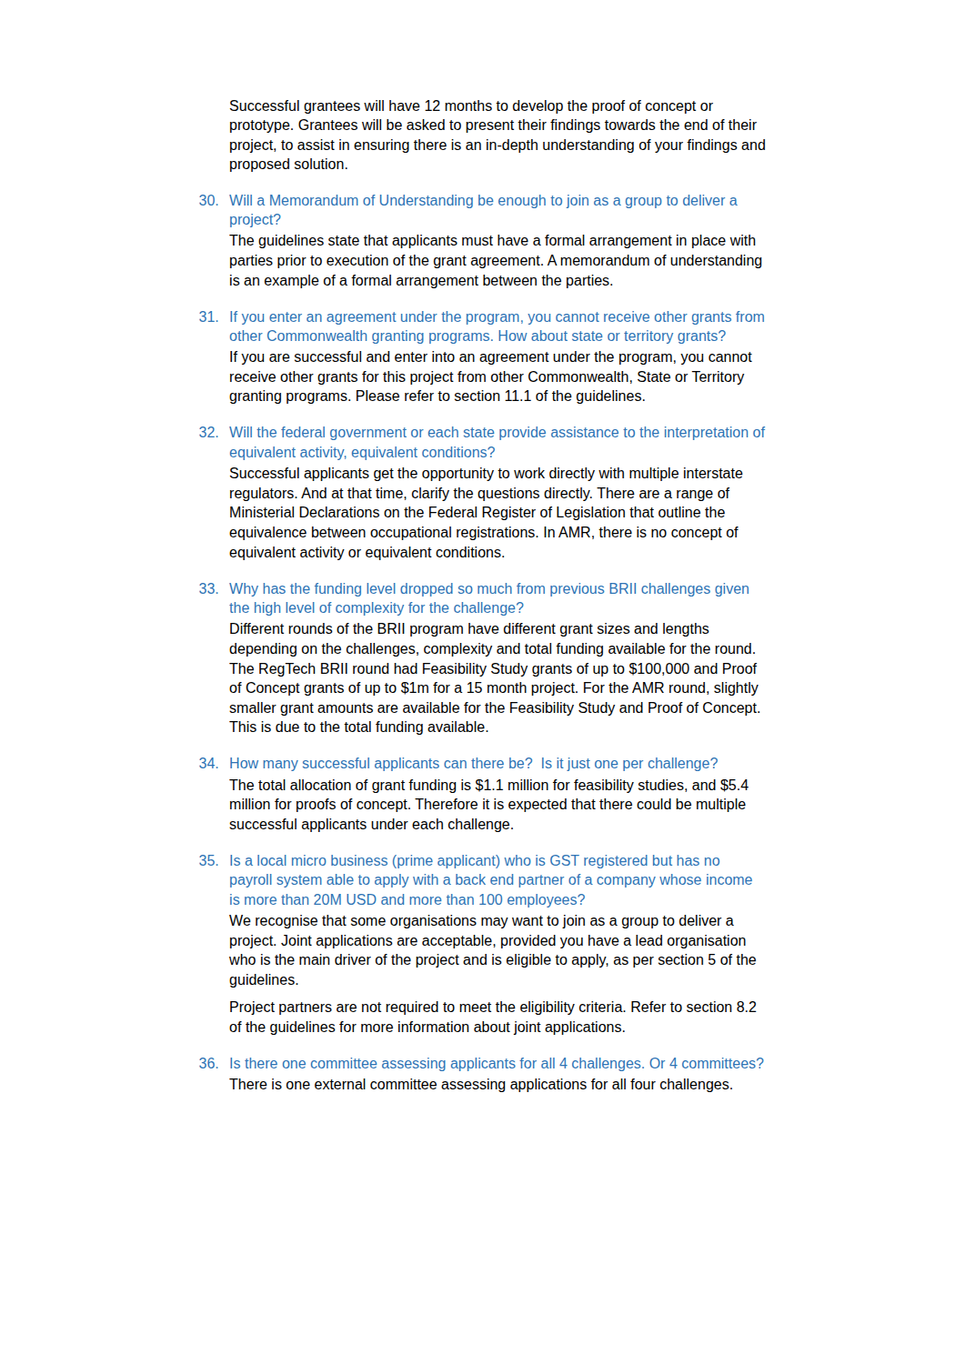Successful grantees will have 12 months to develop the proof of concept or prototype. Grantees will be asked to present their findings towards the end of their project, to assist in ensuring there is an in-depth understanding of your findings and proposed solution.
Will a Memorandum of Understanding be enough to join as a group to deliver a project?
The guidelines state that applicants must have a formal arrangement in place with parties prior to execution of the grant agreement. A memorandum of understanding is an example of a formal arrangement between the parties.
If you enter an agreement under the program, you cannot receive other grants from other Commonwealth granting programs. How about state or territory grants?
If you are successful and enter into an agreement under the program, you cannot receive other grants for this project from other Commonwealth, State or Territory granting programs. Please refer to section 11.1 of the guidelines.
Will the federal government or each state provide assistance to the interpretation of equivalent activity, equivalent conditions?
Successful applicants get the opportunity to work directly with multiple interstate regulators. And at that time, clarify the questions directly. There are a range of Ministerial Declarations on the Federal Register of Legislation that outline the equivalence between occupational registrations. In AMR, there is no concept of equivalent activity or equivalent conditions.
Why has the funding level dropped so much from previous BRII challenges given the high level of complexity for the challenge?
Different rounds of the BRII program have different grant sizes and lengths depending on the challenges, complexity and total funding available for the round. The RegTech BRII round had Feasibility Study grants of up to $100,000 and Proof of Concept grants of up to $1m for a 15 month project. For the AMR round, slightly smaller grant amounts are available for the Feasibility Study and Proof of Concept. This is due to the total funding available.
How many successful applicants can there be? Is it just one per challenge?
The total allocation of grant funding is $1.1 million for feasibility studies, and $5.4 million for proofs of concept. Therefore it is expected that there could be multiple successful applicants under each challenge.
Is a local micro business (prime applicant) who is GST registered but has no payroll system able to apply with a back end partner of a company whose income is more than 20M USD and more than 100 employees?
We recognise that some organisations may want to join as a group to deliver a project. Joint applications are acceptable, provided you have a lead organisation who is the main driver of the project and is eligible to apply, as per section 5 of the guidelines.
Project partners are not required to meet the eligibility criteria. Refer to section 8.2 of the guidelines for more information about joint applications.
Is there one committee assessing applicants for all 4 challenges. Or 4 committees?
There is one external committee assessing applications for all four challenges.